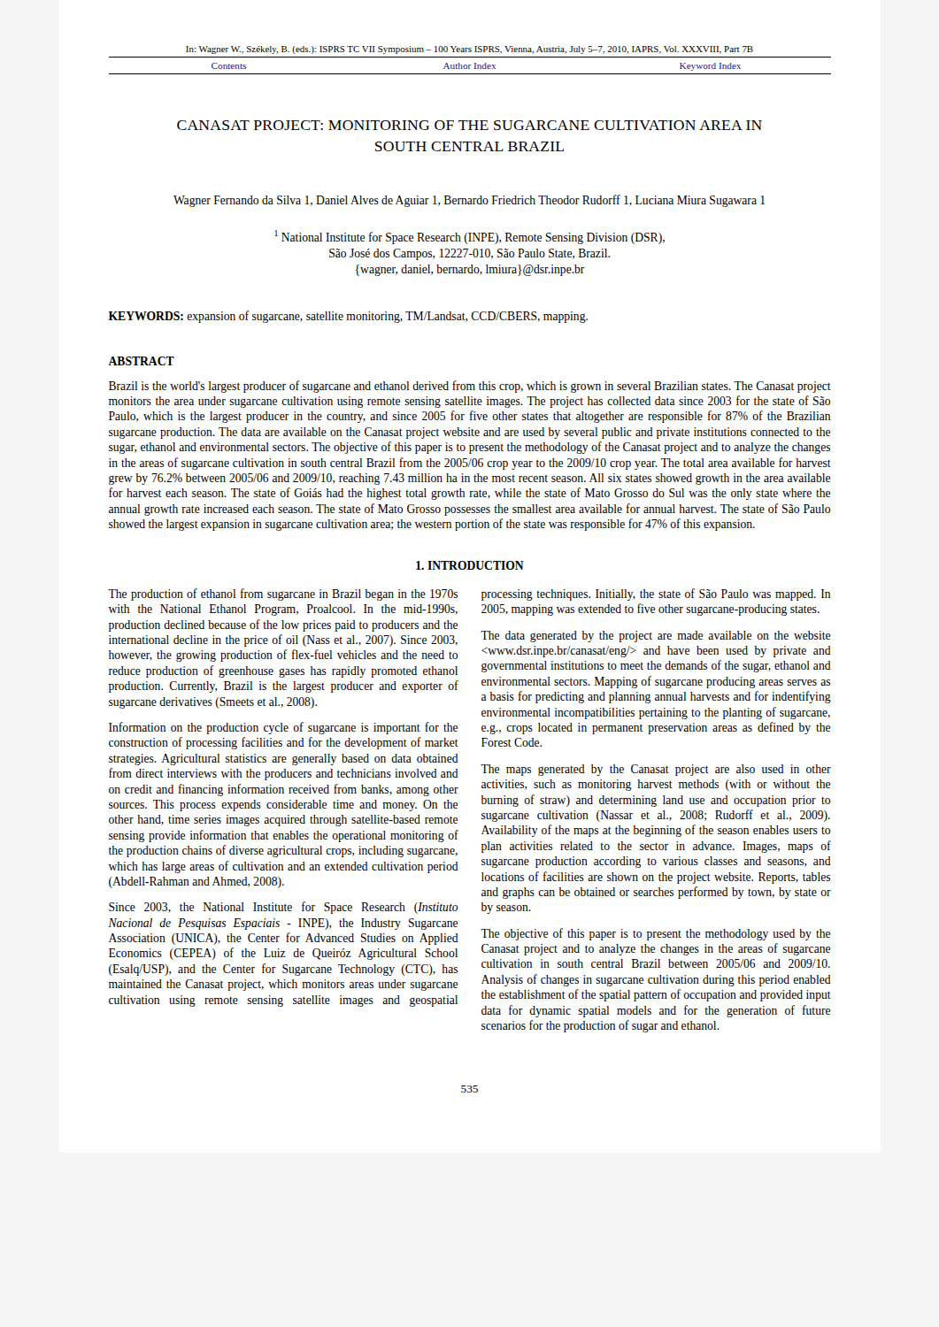In: Wagner W., Székely, B. (eds.): ISPRS TC VII Symposium – 100 Years ISPRS, Vienna, Austria, July 5–7, 2010, IAPRS, Vol. XXXVIII, Part 7B
Contents Author Index Keyword Index
CANASAT PROJECT: MONITORING OF THE SUGARCANE CULTIVATION AREA IN
SOUTH CENTRAL BRAZIL
Wagner Fernando da Silva 1, Daniel Alves de Aguiar 1, Bernardo Friedrich Theodor Rudorff 1, Luciana Miura Sugawara 1
1 National Institute for Space Research (INPE), Remote Sensing Division (DSR),
São José dos Campos, 12227-010, São Paulo State, Brazil.
{wagner, daniel, bernardo, lmiura}@dsr.inpe.br
KEYWORDS: expansion of sugarcane, satellite monitoring, TM/Landsat, CCD/CBERS, mapping.
ABSTRACT
Brazil is the world's largest producer of sugarcane and ethanol derived from this crop, which is grown in several Brazilian states. The Canasat project monitors the area under sugarcane cultivation using remote sensing satellite images. The project has collected data since 2003 for the state of São Paulo, which is the largest producer in the country, and since 2005 for five other states that altogether are responsible for 87% of the Brazilian sugarcane production. The data are available on the Canasat project website and are used by several public and private institutions connected to the sugar, ethanol and environmental sectors. The objective of this paper is to present the methodology of the Canasat project and to analyze the changes in the areas of sugarcane cultivation in south central Brazil from the 2005/06 crop year to the 2009/10 crop year. The total area available for harvest grew by 76.2% between 2005/06 and 2009/10, reaching 7.43 million ha in the most recent season. All six states showed growth in the area available for harvest each season. The state of Goiás had the highest total growth rate, while the state of Mato Grosso do Sul was the only state where the annual growth rate increased each season. The state of Mato Grosso possesses the smallest area available for annual harvest. The state of São Paulo showed the largest expansion in sugarcane cultivation area; the western portion of the state was responsible for 47% of this expansion.
1. INTRODUCTION
The production of ethanol from sugarcane in Brazil began in the 1970s with the National Ethanol Program, Proalcool. In the mid-1990s, production declined because of the low prices paid to producers and the international decline in the price of oil (Nass et al., 2007). Since 2003, however, the growing production of flex-fuel vehicles and the need to reduce production of greenhouse gases has rapidly promoted ethanol production. Currently, Brazil is the largest producer and exporter of sugarcane derivatives (Smeets et al., 2008).
Information on the production cycle of sugarcane is important for the construction of processing facilities and for the development of market strategies. Agricultural statistics are generally based on data obtained from direct interviews with the producers and technicians involved and on credit and financing information received from banks, among other sources. This process expends considerable time and money. On the other hand, time series images acquired through satellite-based remote sensing provide information that enables the operational monitoring of the production chains of diverse agricultural crops, including sugarcane, which has large areas of cultivation and an extended cultivation period (Abdell-Rahman and Ahmed, 2008).
Since 2003, the National Institute for Space Research (Instituto Nacional de Pesquisas Espaciais - INPE), the Industry Sugarcane Association (UNICA), the Center for Advanced Studies on Applied Economics (CEPEA) of the Luiz de Queiróz Agricultural School (Esalq/USP), and the Center for Sugarcane Technology (CTC), has maintained the Canasat project, which monitors areas under sugarcane cultivation using remote sensing satellite images and geospatial processing techniques. Initially, the state of São Paulo was mapped. In 2005, mapping was extended to five other sugarcane-producing states.
The data generated by the project are made available on the website <www.dsr.inpe.br/canasat/eng/> and have been used by private and governmental institutions to meet the demands of the sugar, ethanol and environmental sectors. Mapping of sugarcane producing areas serves as a basis for predicting and planning annual harvests and for indentifying environmental incompatibilities pertaining to the planting of sugarcane, e.g., crops located in permanent preservation areas as defined by the Forest Code.
The maps generated by the Canasat project are also used in other activities, such as monitoring harvest methods (with or without the burning of straw) and determining land use and occupation prior to sugarcane cultivation (Nassar et al., 2008; Rudorff et al., 2009). Availability of the maps at the beginning of the season enables users to plan activities related to the sector in advance. Images, maps of sugarcane production according to various classes and seasons, and locations of facilities are shown on the project website. Reports, tables and graphs can be obtained or searches performed by town, by state or by season.
The objective of this paper is to present the methodology used by the Canasat project and to analyze the changes in the areas of sugarcane cultivation in south central Brazil between 2005/06 and 2009/10. Analysis of changes in sugarcane cultivation during this period enabled the establishment of the spatial pattern of occupation and provided input data for dynamic spatial models and for the generation of future scenarios for the production of sugar and ethanol.
535